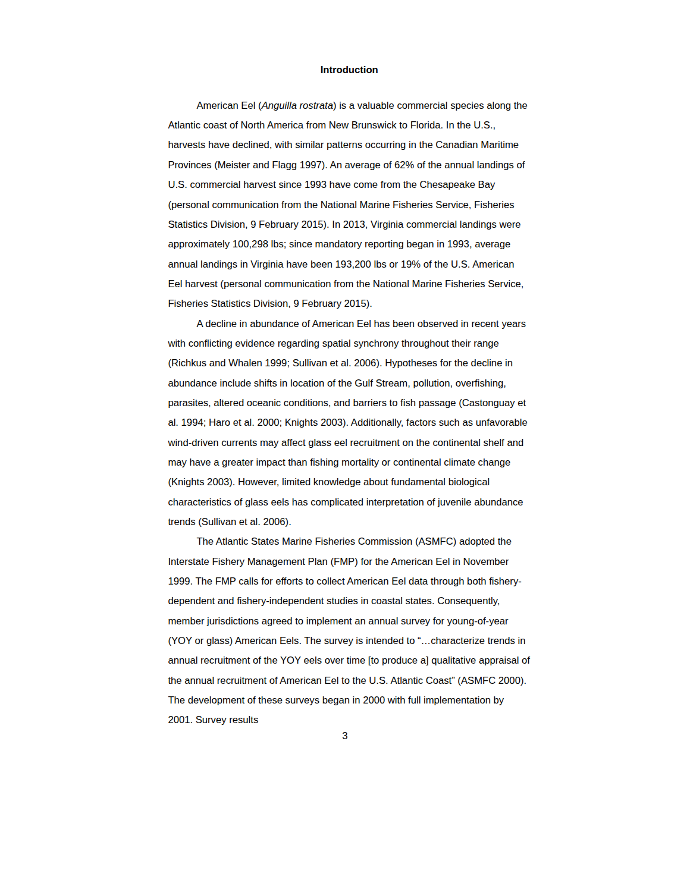Introduction
American Eel (Anguilla rostrata) is a valuable commercial species along the Atlantic coast of North America from New Brunswick to Florida. In the U.S., harvests have declined, with similar patterns occurring in the Canadian Maritime Provinces (Meister and Flagg 1997). An average of 62% of the annual landings of U.S. commercial harvest since 1993 have come from the Chesapeake Bay (personal communication from the National Marine Fisheries Service, Fisheries Statistics Division, 9 February 2015). In 2013, Virginia commercial landings were approximately 100,298 lbs; since mandatory reporting began in 1993, average annual landings in Virginia have been 193,200 lbs or 19% of the U.S. American Eel harvest (personal communication from the National Marine Fisheries Service, Fisheries Statistics Division, 9 February 2015).
A decline in abundance of American Eel has been observed in recent years with conflicting evidence regarding spatial synchrony throughout their range (Richkus and Whalen 1999; Sullivan et al. 2006). Hypotheses for the decline in abundance include shifts in location of the Gulf Stream, pollution, overfishing, parasites, altered oceanic conditions, and barriers to fish passage (Castonguay et al. 1994; Haro et al. 2000; Knights 2003). Additionally, factors such as unfavorable wind-driven currents may affect glass eel recruitment on the continental shelf and may have a greater impact than fishing mortality or continental climate change (Knights 2003). However, limited knowledge about fundamental biological characteristics of glass eels has complicated interpretation of juvenile abundance trends (Sullivan et al. 2006).
The Atlantic States Marine Fisheries Commission (ASMFC) adopted the Interstate Fishery Management Plan (FMP) for the American Eel in November 1999. The FMP calls for efforts to collect American Eel data through both fishery-dependent and fishery-independent studies in coastal states. Consequently, member jurisdictions agreed to implement an annual survey for young-of-year (YOY or glass) American Eels. The survey is intended to “…characterize trends in annual recruitment of the YOY eels over time [to produce a] qualitative appraisal of the annual recruitment of American Eel to the U.S. Atlantic Coast” (ASMFC 2000). The development of these surveys began in 2000 with full implementation by 2001. Survey results
3